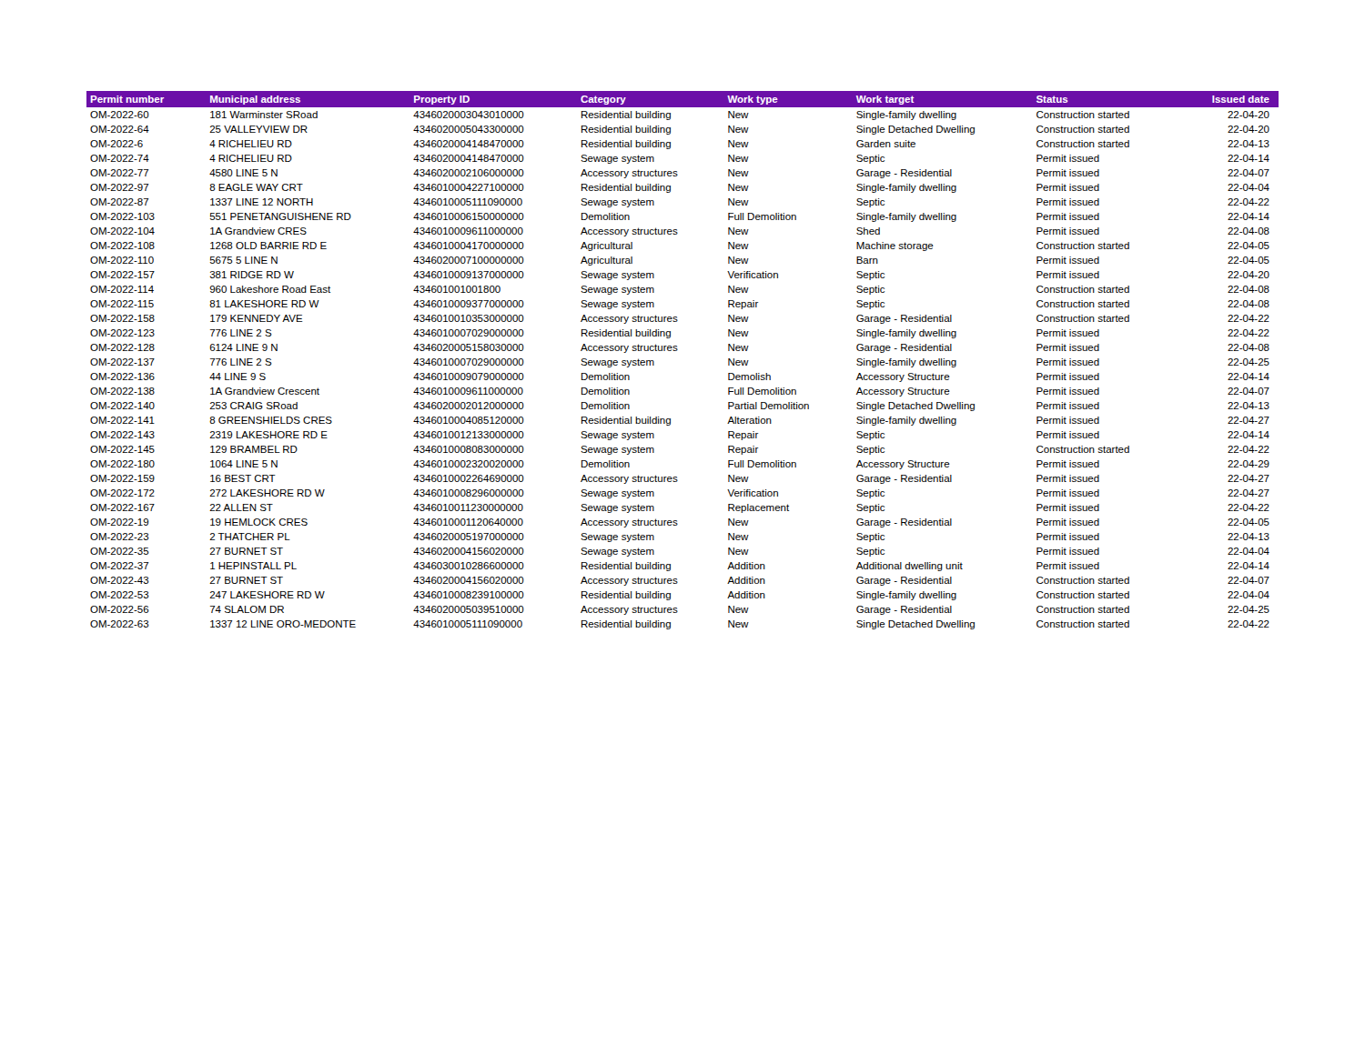| Permit number | Municipal address | Property ID | Category | Work type | Work target | Status | Issued date |
| --- | --- | --- | --- | --- | --- | --- | --- |
| OM-2022-60 | 181 Warminster SRoad | 4346020003043010000 | Residential building | New | Single-family dwelling | Construction started | 22-04-20 |
| OM-2022-64 | 25 VALLEYVIEW DR | 4346020005043300000 | Residential building | New | Single Detached Dwelling | Construction started | 22-04-20 |
| OM-2022-6 | 4 RICHELIEU RD | 4346020004148470000 | Residential building | New | Garden suite | Construction started | 22-04-13 |
| OM-2022-74 | 4 RICHELIEU RD | 4346020004148470000 | Sewage system | New | Septic | Permit issued | 22-04-14 |
| OM-2022-77 | 4580 LINE 5 N | 4346020002106000000 | Accessory structures | New | Garage - Residential | Permit issued | 22-04-07 |
| OM-2022-97 | 8 EAGLE WAY CRT | 4346010004227100000 | Residential building | New | Single-family dwelling | Permit issued | 22-04-04 |
| OM-2022-87 | 1337 LINE 12 NORTH | 4346010005111090000 | Sewage system | New | Septic | Permit issued | 22-04-22 |
| OM-2022-103 | 551 PENETANGUISHENE RD | 4346010006150000000 | Demolition | Full Demolition | Single-family dwelling | Permit issued | 22-04-14 |
| OM-2022-104 | 1A Grandview CRES | 4346010009611000000 | Accessory structures | New | Shed | Permit issued | 22-04-08 |
| OM-2022-108 | 1268 OLD BARRIE RD E | 4346010004170000000 | Agricultural | New | Machine storage | Construction started | 22-04-05 |
| OM-2022-110 | 5675 5 LINE N | 4346020007100000000 | Agricultural | New | Barn | Permit issued | 22-04-05 |
| OM-2022-157 | 381 RIDGE RD W | 4346010009137000000 | Sewage system | Verification | Septic | Permit issued | 22-04-20 |
| OM-2022-114 | 960 Lakeshore Road East | 434601001001800 | Sewage system | New | Septic | Construction started | 22-04-08 |
| OM-2022-115 | 81 LAKESHORE RD W | 4346010009377000000 | Sewage system | Repair | Septic | Construction started | 22-04-08 |
| OM-2022-158 | 179 KENNEDY AVE | 4346010010353000000 | Accessory structures | New | Garage - Residential | Construction started | 22-04-22 |
| OM-2022-123 | 776 LINE 2 S | 4346010007029000000 | Residential building | New | Single-family dwelling | Permit issued | 22-04-22 |
| OM-2022-128 | 6124 LINE 9 N | 4346020005158030000 | Accessory structures | New | Garage - Residential | Permit issued | 22-04-08 |
| OM-2022-137 | 776 LINE 2 S | 4346010007029000000 | Sewage system | New | Single-family dwelling | Permit issued | 22-04-25 |
| OM-2022-136 | 44 LINE 9 S | 4346010009079000000 | Demolition | Demolish | Accessory Structure | Permit issued | 22-04-14 |
| OM-2022-138 | 1A Grandview Crescent | 4346010009611000000 | Demolition | Full Demolition | Accessory Structure | Permit issued | 22-04-07 |
| OM-2022-140 | 253 CRAIG SRoad | 4346020002012000000 | Demolition | Partial Demolition | Single Detached Dwelling | Permit issued | 22-04-13 |
| OM-2022-141 | 8 GREENSHIELDS CRES | 4346010004085120000 | Residential building | Alteration | Single-family dwelling | Permit issued | 22-04-27 |
| OM-2022-143 | 2319 LAKESHORE RD E | 4346010012133000000 | Sewage system | Repair | Septic | Permit issued | 22-04-14 |
| OM-2022-145 | 129 BRAMBEL RD | 4346010008083000000 | Sewage system | Repair | Septic | Construction started | 22-04-22 |
| OM-2022-180 | 1064 LINE 5 N | 4346010002320020000 | Demolition | Full Demolition | Accessory Structure | Permit issued | 22-04-29 |
| OM-2022-159 | 16 BEST CRT | 4346010002264690000 | Accessory structures | New | Garage - Residential | Permit issued | 22-04-27 |
| OM-2022-172 | 272 LAKESHORE RD W | 4346010008296000000 | Sewage system | Verification | Septic | Permit issued | 22-04-27 |
| OM-2022-167 | 22 ALLEN ST | 4346010011230000000 | Sewage system | Replacement | Septic | Permit issued | 22-04-22 |
| OM-2022-19 | 19 HEMLOCK CRES | 4346010001120640000 | Accessory structures | New | Garage - Residential | Permit issued | 22-04-05 |
| OM-2022-23 | 2 THATCHER PL | 4346020005197000000 | Sewage system | New | Septic | Permit issued | 22-04-13 |
| OM-2022-35 | 27 BURNET ST | 4346020004156020000 | Sewage system | New | Septic | Permit issued | 22-04-04 |
| OM-2022-37 | 1 HEPINSTALL PL | 4346030010286600000 | Residential building | Addition | Additional dwelling unit | Permit issued | 22-04-14 |
| OM-2022-43 | 27 BURNET ST | 4346020004156020000 | Accessory structures | Addition | Garage - Residential | Construction started | 22-04-07 |
| OM-2022-53 | 247 LAKESHORE RD W | 4346010008239100000 | Residential building | Addition | Single-family dwelling | Construction started | 22-04-04 |
| OM-2022-56 | 74 SLALOM DR | 4346020005039510000 | Accessory structures | New | Garage - Residential | Construction started | 22-04-25 |
| OM-2022-63 | 1337 12 LINE ORO-MEDONTE | 4346010005111090000 | Residential building | New | Single Detached Dwelling | Construction started | 22-04-22 |